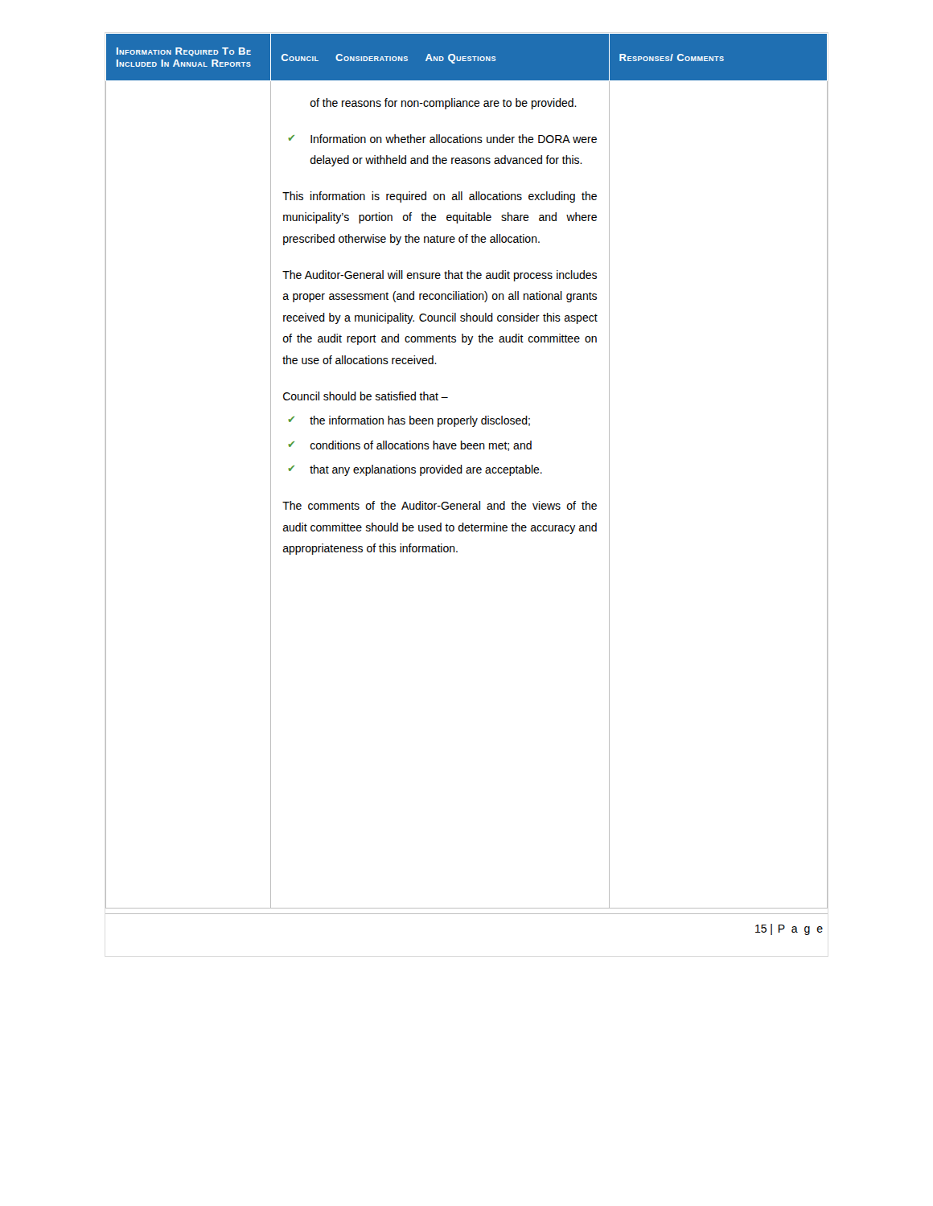| Information Required To Be Included In Annual Reports | Council Considerations And Questions | Responses/ Comments |
| --- | --- | --- |
| | of the reasons for non-compliance are to be provided. Information on whether allocations under the DORA were delayed or withheld and the reasons advanced for this. This information is required on all allocations excluding the municipality’s portion of the equitable share and where prescribed otherwise by the nature of the allocation. The Auditor-General will ensure that the audit process includes a proper assessment (and reconciliation) on all national grants received by a municipality. Council should consider this aspect of the audit report and comments by the audit committee on the use of allocations received. Council should be satisfied that – the information has been properly disclosed; conditions of allocations have been met; and that any explanations provided are acceptable. The comments of the Auditor-General and the views of the audit committee should be used to determine the accuracy and appropriateness of this information. | |
15 | P a g e